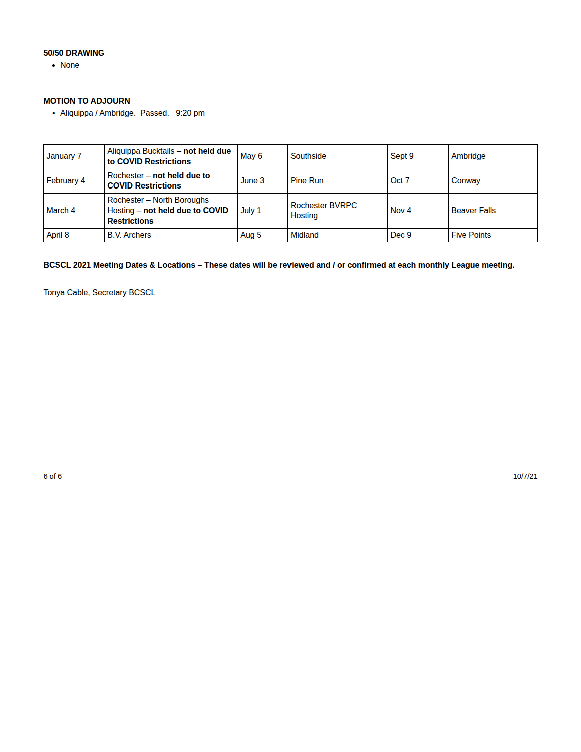50/50 DRAWING
None
MOTION TO ADJOURN
Aliquippa / Ambridge. Passed. 9:20 pm
| January 7 | Aliquippa Bucktails – not held due to COVID Restrictions | May 6 | Southside | Sept 9 | Ambridge |
| February 4 | Rochester – not held due to COVID Restrictions | June 3 | Pine Run | Oct 7 | Conway |
| March 4 | Rochester – North Boroughs Hosting – not held due to COVID Restrictions | July 1 | Rochester BVRPC Hosting | Nov 4 | Beaver Falls |
| April 8 | B.V. Archers | Aug 5 | Midland | Dec 9 | Five Points |
BCSCL 2021 Meeting Dates & Locations – These dates will be reviewed and / or confirmed at each monthly League meeting.
Tonya Cable, Secretary BCSCL
6 of 6 10/7/21